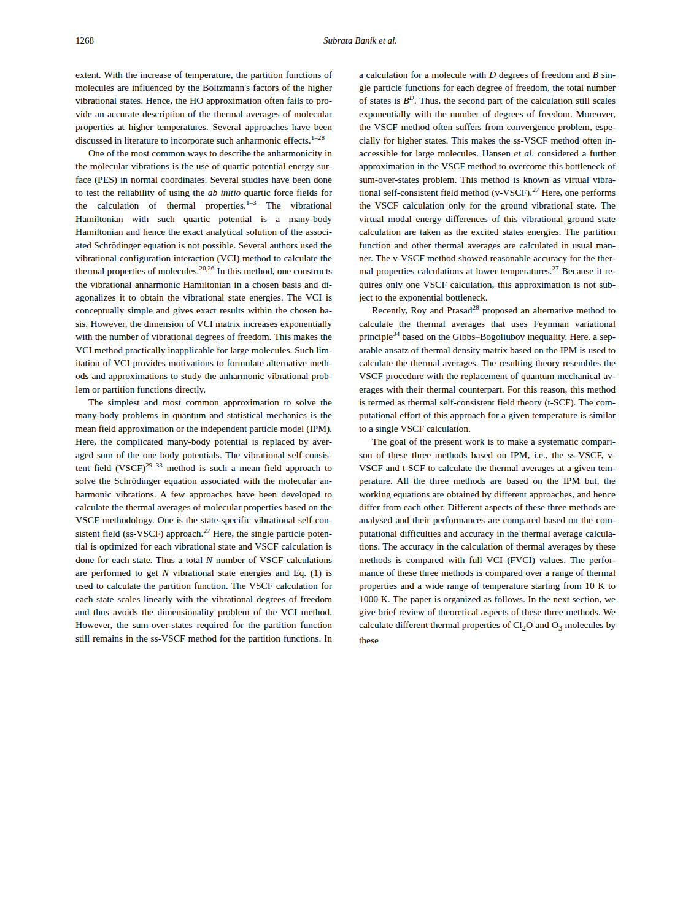1268 Subrata Banik et al.
extent. With the increase of temperature, the partition functions of molecules are influenced by the Boltzmann's factors of the higher vibrational states. Hence, the HO approximation often fails to provide an accurate description of the thermal averages of molecular properties at higher temperatures. Several approaches have been discussed in literature to incorporate such anharmonic effects.1–28
One of the most common ways to describe the anharmonicity in the molecular vibrations is the use of quartic potential energy surface (PES) in normal coordinates. Several studies have been done to test the reliability of using the ab initio quartic force fields for the calculation of thermal properties.1–3 The vibrational Hamiltonian with such quartic potential is a many-body Hamiltonian and hence the exact analytical solution of the associated Schrödinger equation is not possible. Several authors used the vibrational configuration interaction (VCI) method to calculate the thermal properties of molecules.20,26 In this method, one constructs the vibrational anharmonic Hamiltonian in a chosen basis and diagonalizes it to obtain the vibrational state energies. The VCI is conceptually simple and gives exact results within the chosen basis. However, the dimension of VCI matrix increases exponentially with the number of vibrational degrees of freedom. This makes the VCI method practically inapplicable for large molecules. Such limitation of VCI provides motivations to formulate alternative methods and approximations to study the anharmonic vibrational problem or partition functions directly.
The simplest and most common approximation to solve the many-body problems in quantum and statistical mechanics is the mean field approximation or the independent particle model (IPM). Here, the complicated many-body potential is replaced by averaged sum of the one body potentials. The vibrational self-consistent field (VSCF)29–33 method is such a mean field approach to solve the Schrödinger equation associated with the molecular anharmonic vibrations. A few approaches have been developed to calculate the thermal averages of molecular properties based on the VSCF methodology. One is the state-specific vibrational self-consistent field (ss-VSCF) approach.27 Here, the single particle potential is optimized for each vibrational state and VSCF calculation is done for each state. Thus a total N number of VSCF calculations are performed to get N vibrational state energies and Eq. (1) is used to calculate the partition function. The VSCF calculation for each state scales linearly with the vibrational degrees of freedom and thus avoids the dimensionality problem of the VCI method. However, the sum-over-states required for the partition function still remains in the ss-VSCF method for the partition functions. In a calculation for a molecule with D degrees of freedom and B single particle functions for each degree of freedom, the total number of states is BD. Thus, the second part of the calculation still scales exponentially with the number of degrees of freedom. Moreover, the VSCF method often suffers from convergence problem, especially for higher states. This makes the ss-VSCF method often inaccessible for large molecules. Hansen et al. considered a further approximation in the VSCF method to overcome this bottleneck of sum-over-states problem. This method is known as virtual vibrational self-consistent field method (v-VSCF).27 Here, one performs the VSCF calculation only for the ground vibrational state. The virtual modal energy differences of this vibrational ground state calculation are taken as the excited states energies. The partition function and other thermal averages are calculated in usual manner. The v-VSCF method showed reasonable accuracy for the thermal properties calculations at lower temperatures.27 Because it requires only one VSCF calculation, this approximation is not subject to the exponential bottleneck.
Recently, Roy and Prasad28 proposed an alternative method to calculate the thermal averages that uses Feynman variational principle34 based on the Gibbs–Bogoliubov inequality. Here, a separable ansatz of thermal density matrix based on the IPM is used to calculate the thermal averages. The resulting theory resembles the VSCF procedure with the replacement of quantum mechanical averages with their thermal counterpart. For this reason, this method is termed as thermal self-consistent field theory (t-SCF). The computational effort of this approach for a given temperature is similar to a single VSCF calculation.
The goal of the present work is to make a systematic comparison of these three methods based on IPM, i.e., the ss-VSCF, v-VSCF and t-SCF to calculate the thermal averages at a given temperature. All the three methods are based on the IPM but, the working equations are obtained by different approaches, and hence differ from each other. Different aspects of these three methods are analysed and their performances are compared based on the computational difficulties and accuracy in the thermal average calculations. The accuracy in the calculation of thermal averages by these methods is compared with full VCI (FVCI) values. The performance of these three methods is compared over a range of thermal properties and a wide range of temperature starting from 10 K to 1000 K. The paper is organized as follows. In the next section, we give brief review of theoretical aspects of these three methods. We calculate different thermal properties of Cl2O and O3 molecules by these